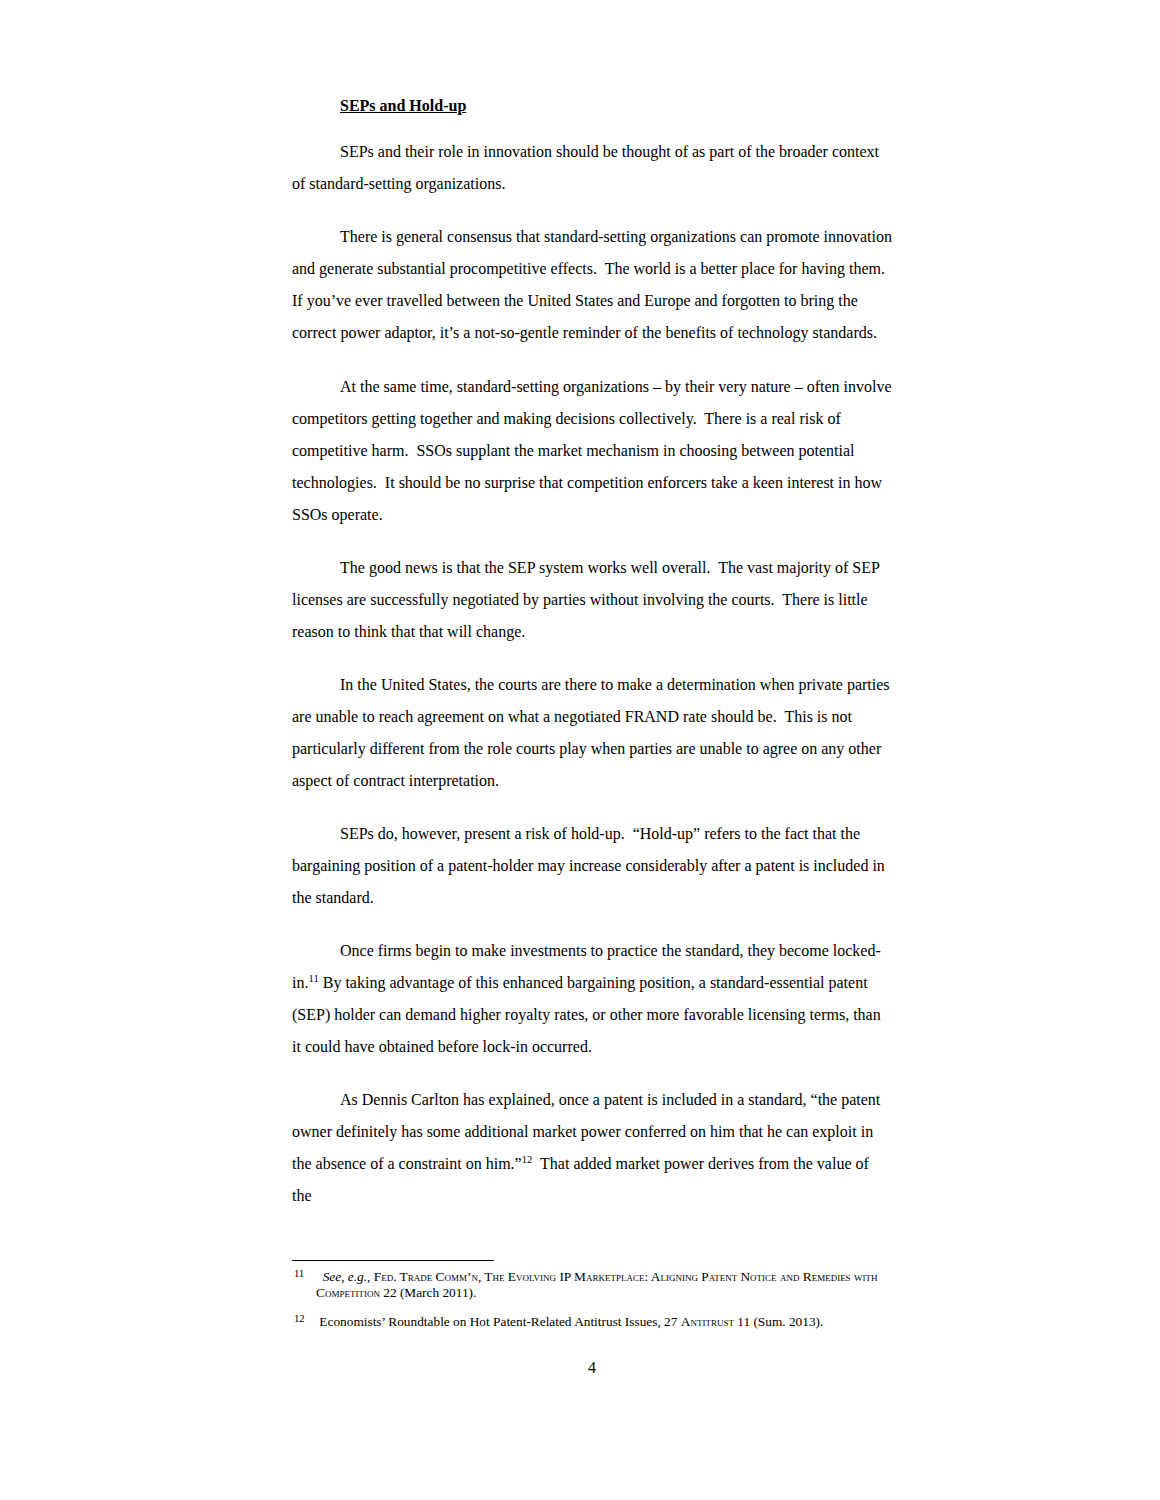SEPs and Hold-up
SEPs and their role in innovation should be thought of as part of the broader context of standard-setting organizations.
There is general consensus that standard-setting organizations can promote innovation and generate substantial procompetitive effects. The world is a better place for having them. If you’ve ever travelled between the United States and Europe and forgotten to bring the correct power adaptor, it’s a not-so-gentle reminder of the benefits of technology standards.
At the same time, standard-setting organizations – by their very nature – often involve competitors getting together and making decisions collectively. There is a real risk of competitive harm. SSOs supplant the market mechanism in choosing between potential technologies. It should be no surprise that competition enforcers take a keen interest in how SSOs operate.
The good news is that the SEP system works well overall. The vast majority of SEP licenses are successfully negotiated by parties without involving the courts. There is little reason to think that that will change.
In the United States, the courts are there to make a determination when private parties are unable to reach agreement on what a negotiated FRAND rate should be. This is not particularly different from the role courts play when parties are unable to agree on any other aspect of contract interpretation.
SEPs do, however, present a risk of hold-up. “Hold-up” refers to the fact that the bargaining position of a patent-holder may increase considerably after a patent is included in the standard.
Once firms begin to make investments to practice the standard, they become locked-in.11 By taking advantage of this enhanced bargaining position, a standard-essential patent (SEP) holder can demand higher royalty rates, or other more favorable licensing terms, than it could have obtained before lock-in occurred.
As Dennis Carlton has explained, once a patent is included in a standard, “the patent owner definitely has some additional market power conferred on him that he can exploit in the absence of a constraint on him.”12 That added market power derives from the value of the
11 See, e.g., Fed. Trade Comm’n, The Evolving IP Marketplace: Aligning Patent Notice and Remedies with Competition 22 (March 2011).
12 Economists’ Roundtable on Hot Patent-Related Antitrust Issues, 27 Antitrust 11 (Sum. 2013).
4